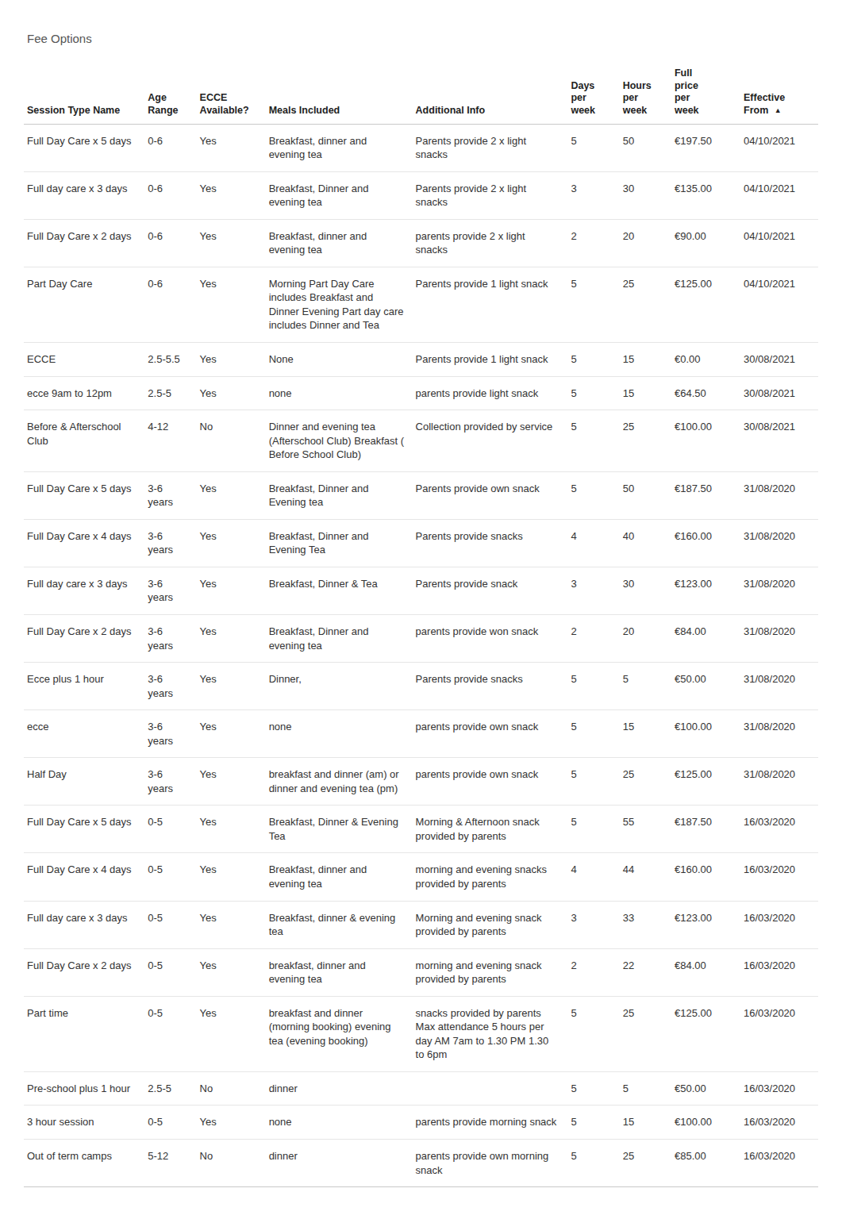Fee Options
| Session Type Name | Age Range | ECCE Available? | Meals Included | Additional Info | Days per week | Hours per week | Full price per week | Effective From ▲ |
| --- | --- | --- | --- | --- | --- | --- | --- | --- |
| Full Day Care x 5 days | 0-6 | Yes | Breakfast, dinner and evening tea | Parents provide 2 x light snacks | 5 | 50 | €197.50 | 04/10/2021 |
| Full day care x 3 days | 0-6 | Yes | Breakfast, Dinner and evening tea | Parents provide 2 x light snacks | 3 | 30 | €135.00 | 04/10/2021 |
| Full Day Care x 2 days | 0-6 | Yes | Breakfast, dinner and evening tea | parents provide 2 x light snacks | 2 | 20 | €90.00 | 04/10/2021 |
| Part Day Care | 0-6 | Yes | Morning Part Day Care includes Breakfast and Dinner Evening Part day care includes Dinner and Tea | Parents provide 1 light snack | 5 | 25 | €125.00 | 04/10/2021 |
| ECCE | 2.5-5.5 | Yes | None | Parents provide 1 light snack | 5 | 15 | €0.00 | 30/08/2021 |
| ecce 9am to 12pm | 2.5-5 | Yes | none | parents provide light snack | 5 | 15 | €64.50 | 30/08/2021 |
| Before & Afterschool Club | 4-12 | No | Dinner and evening tea (Afterschool Club) Breakfast ( Before School Club) | Collection provided by service | 5 | 25 | €100.00 | 30/08/2021 |
| Full Day Care x 5 days | 3-6 years | Yes | Breakfast, Dinner and Evening tea | Parents provide own snack | 5 | 50 | €187.50 | 31/08/2020 |
| Full Day Care x 4 days | 3-6 years | Yes | Breakfast, Dinner and Evening Tea | Parents provide snacks | 4 | 40 | €160.00 | 31/08/2020 |
| Full day care x 3 days | 3-6 years | Yes | Breakfast, Dinner & Tea | Parents provide snack | 3 | 30 | €123.00 | 31/08/2020 |
| Full Day Care x 2 days | 3-6 years | Yes | Breakfast, Dinner and evening tea | parents provide won snack | 2 | 20 | €84.00 | 31/08/2020 |
| Ecce plus 1 hour | 3-6 years | Yes | Dinner, | Parents provide snacks | 5 | 5 | €50.00 | 31/08/2020 |
| ecce | 3-6 years | Yes | none | parents provide own snack | 5 | 15 | €100.00 | 31/08/2020 |
| Half Day | 3-6 years | Yes | breakfast and dinner (am) or dinner and evening tea (pm) | parents provide own snack | 5 | 25 | €125.00 | 31/08/2020 |
| Full Day Care x 5 days | 0-5 | Yes | Breakfast, Dinner & Evening Tea | Morning & Afternoon snack provided by parents | 5 | 55 | €187.50 | 16/03/2020 |
| Full Day Care x 4 days | 0-5 | Yes | Breakfast, dinner and evening tea | morning and evening snacks provided by parents | 4 | 44 | €160.00 | 16/03/2020 |
| Full day care x 3 days | 0-5 | Yes | Breakfast, dinner & evening tea | Morning and evening snack provided by parents | 3 | 33 | €123.00 | 16/03/2020 |
| Full Day Care x 2 days | 0-5 | Yes | breakfast, dinner and evening tea | morning and evening snack provided by parents | 2 | 22 | €84.00 | 16/03/2020 |
| Part time | 0-5 | Yes | breakfast and dinner (morning booking) evening tea (evening booking) | snacks provided by parents Max attendance 5 hours per day AM 7am to 1.30 PM 1.30 to 6pm | 5 | 25 | €125.00 | 16/03/2020 |
| Pre-school plus 1 hour | 2.5-5 | No | dinner | | 5 | 5 | €50.00 | 16/03/2020 |
| 3 hour session | 0-5 | Yes | none | parents provide morning snack | 5 | 15 | €100.00 | 16/03/2020 |
| Out of term camps | 5-12 | No | dinner | parents provide own morning snack | 5 | 25 | €85.00 | 16/03/2020 |